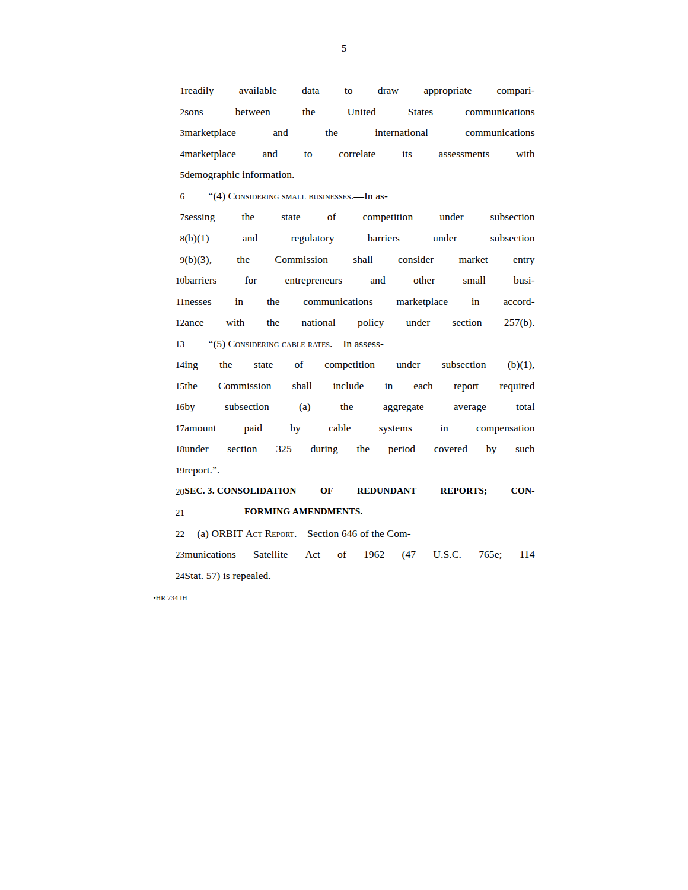5
| 1 | readily available data to draw appropriate compari- |
| 2 | sons between the United States communications |
| 3 | marketplace and the international communications |
| 4 | marketplace and to correlate its assessments with |
| 5 | demographic information. |
| 6 | “(4) Considering small businesses. —In as- |
| 7 | sessing the state of competition under subsection |
| 8 | (b)(1) and regulatory barriers under subsection |
| 9 | (b)(3), the Commission shall consider market entry |
| 10 | barriers for entrepreneurs and other small busi- |
| 11 | nesses in the communications marketplace in accord- |
| 12 | ance with the national policy under section 257(b). |
| 13 | “(5) Considering cable rates. —In assess- |
| 14 | ing the state of competition under subsection (b)(1), |
| 15 | the Commission shall include in each report required |
| 16 | by subsection (a) the aggregate average total |
| 17 | amount paid by cable systems in compensation |
| 18 | under section 325 during the period covered by such |
| 19 | report.”. |
| 20 | SEC. 3. CONSOLIDATION OF REDUNDANT REPORTS; CON- |
| 21 | FORMING AMENDMENTS. |
| 22 | (a) ORBIT Act Report. —Section 646 of the Com- |
| 23 | munications Satellite Act of 1962 (47 U.S.C. 765e; 114 |
| 24 | Stat. 57) is repealed. |
•HR 734 IH